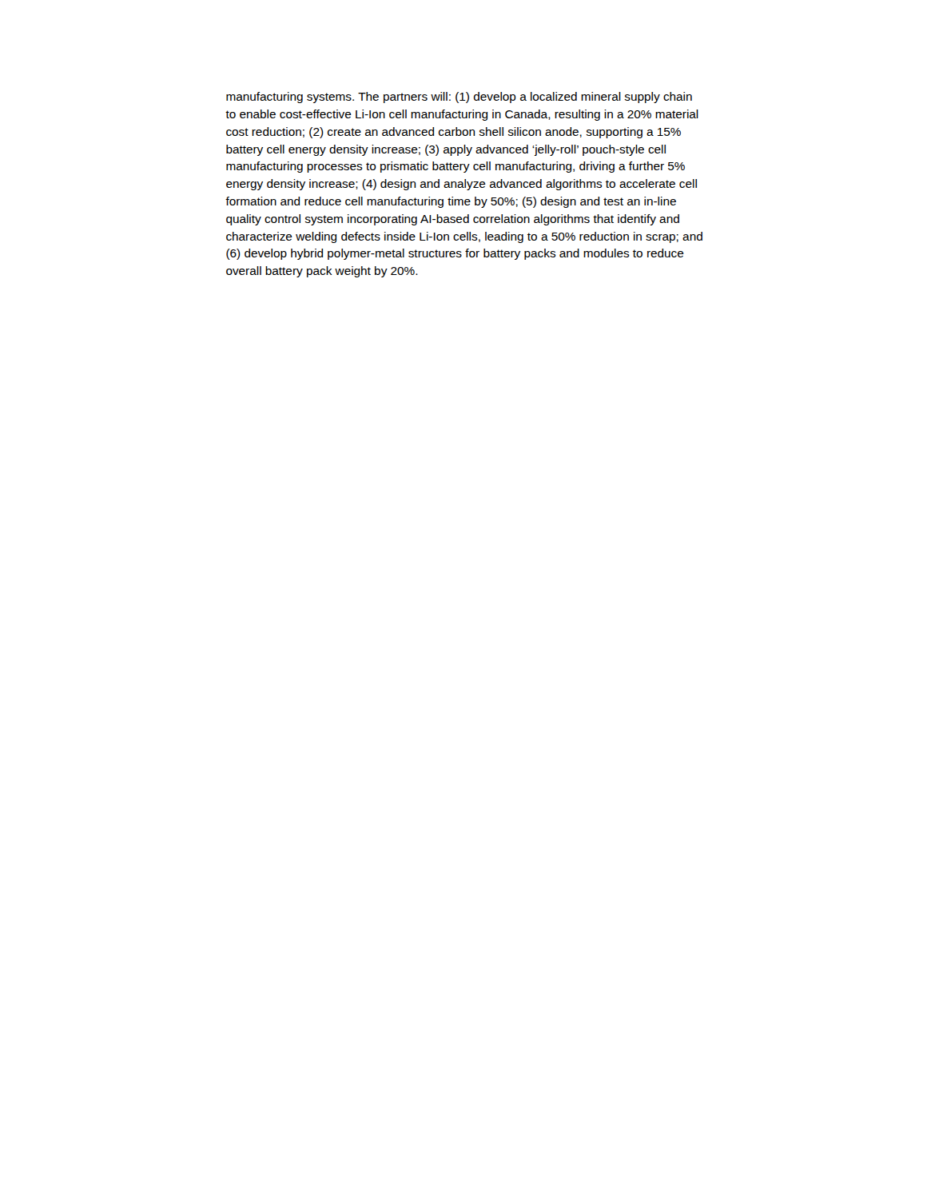manufacturing systems. The partners will: (1) develop a localized mineral supply chain to enable cost-effective Li-Ion cell manufacturing in Canada, resulting in a 20% material cost reduction; (2) create an advanced carbon shell silicon anode, supporting a 15% battery cell energy density increase; (3) apply advanced ‘jelly-roll’ pouch-style cell manufacturing processes to prismatic battery cell manufacturing, driving a further 5% energy density increase; (4) design and analyze advanced algorithms to accelerate cell formation and reduce cell manufacturing time by 50%; (5) design and test an in-line quality control system incorporating AI-based correlation algorithms that identify and characterize welding defects inside Li-Ion cells, leading to a 50% reduction in scrap; and (6) develop hybrid polymer-metal structures for battery packs and modules to reduce overall battery pack weight by 20%.